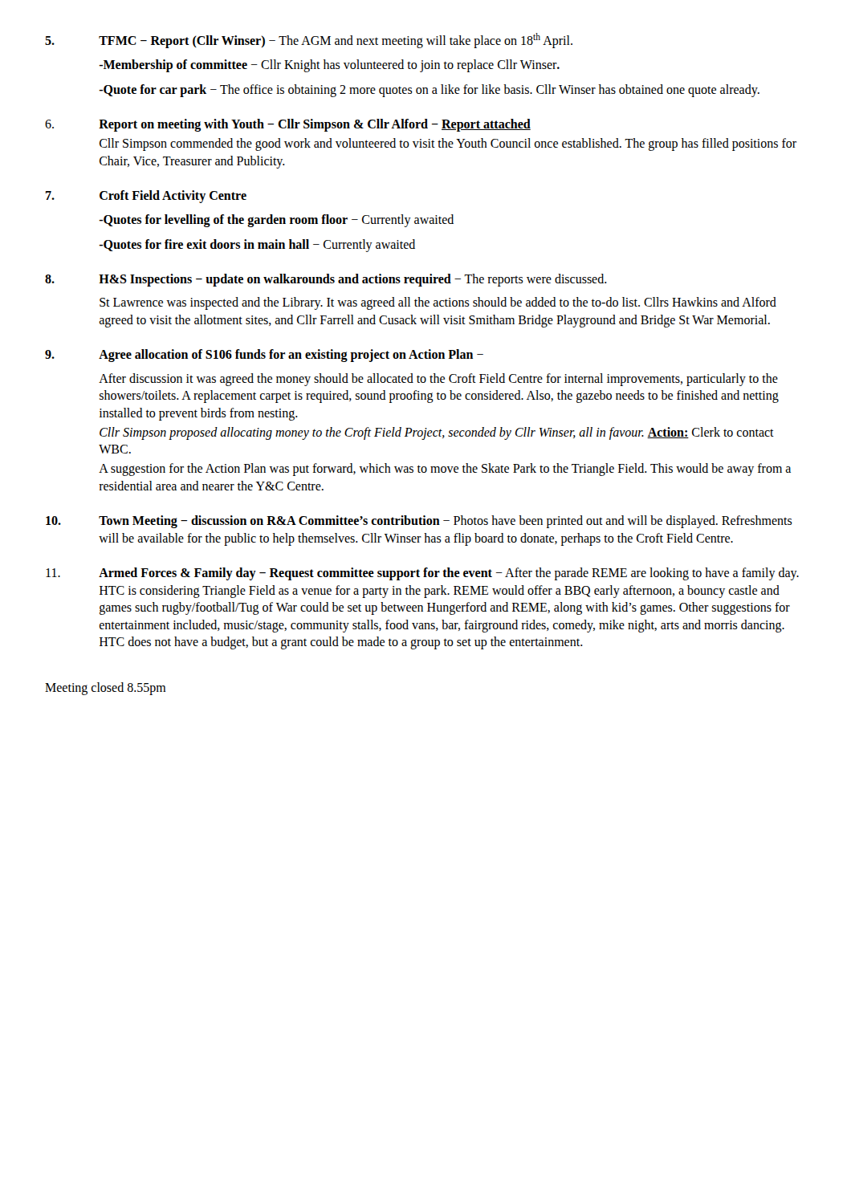5. TFMC − Report (Cllr Winser) − The AGM and next meeting will take place on 18th April. -Membership of committee − Cllr Knight has volunteered to join to replace Cllr Winser. -Quote for car park − The office is obtaining 2 more quotes on a like for like basis. Cllr Winser has obtained one quote already.
6. Report on meeting with Youth − Cllr Simpson & Cllr Alford − Report attached
Cllr Simpson commended the good work and volunteered to visit the Youth Council once established. The group has filled positions for Chair, Vice, Treasurer and Publicity.
7. Croft Field Activity Centre -Quotes for levelling of the garden room floor − Currently awaited -Quotes for fire exit doors in main hall − Currently awaited
8. H&S Inspections − update on walkarounds and actions required − The reports were discussed.
St Lawrence was inspected and the Library. It was agreed all the actions should be added to the to-do list. Cllrs Hawkins and Alford agreed to visit the allotment sites, and Cllr Farrell and Cusack will visit Smitham Bridge Playground and Bridge St War Memorial.
9. Agree allocation of S106 funds for an existing project on Action Plan −
After discussion it was agreed the money should be allocated to the Croft Field Centre for internal improvements, particularly to the showers/toilets. A replacement carpet is required, sound proofing to be considered. Also, the gazebo needs to be finished and netting installed to prevent birds from nesting.
Cllr Simpson proposed allocating money to the Croft Field Project, seconded by Cllr Winser, all in favour. Action: Clerk to contact WBC.
A suggestion for the Action Plan was put forward, which was to move the Skate Park to the Triangle Field. This would be away from a residential area and nearer the Y&C Centre.
10. Town Meeting − discussion on R&A Committee’s contribution − Photos have been printed out and will be displayed. Refreshments will be available for the public to help themselves. Cllr Winser has a flip board to donate, perhaps to the Croft Field Centre.
11. Armed Forces & Family day − Request committee support for the event − After the parade REME are looking to have a family day. HTC is considering Triangle Field as a venue for a party in the park. REME would offer a BBQ early afternoon, a bouncy castle and games such rugby/football/Tug of War could be set up between Hungerford and REME, along with kid’s games. Other suggestions for entertainment included, music/stage, community stalls, food vans, bar, fairground rides, comedy, mike night, arts and morris dancing. HTC does not have a budget, but a grant could be made to a group to set up the entertainment.
Meeting closed 8.55pm